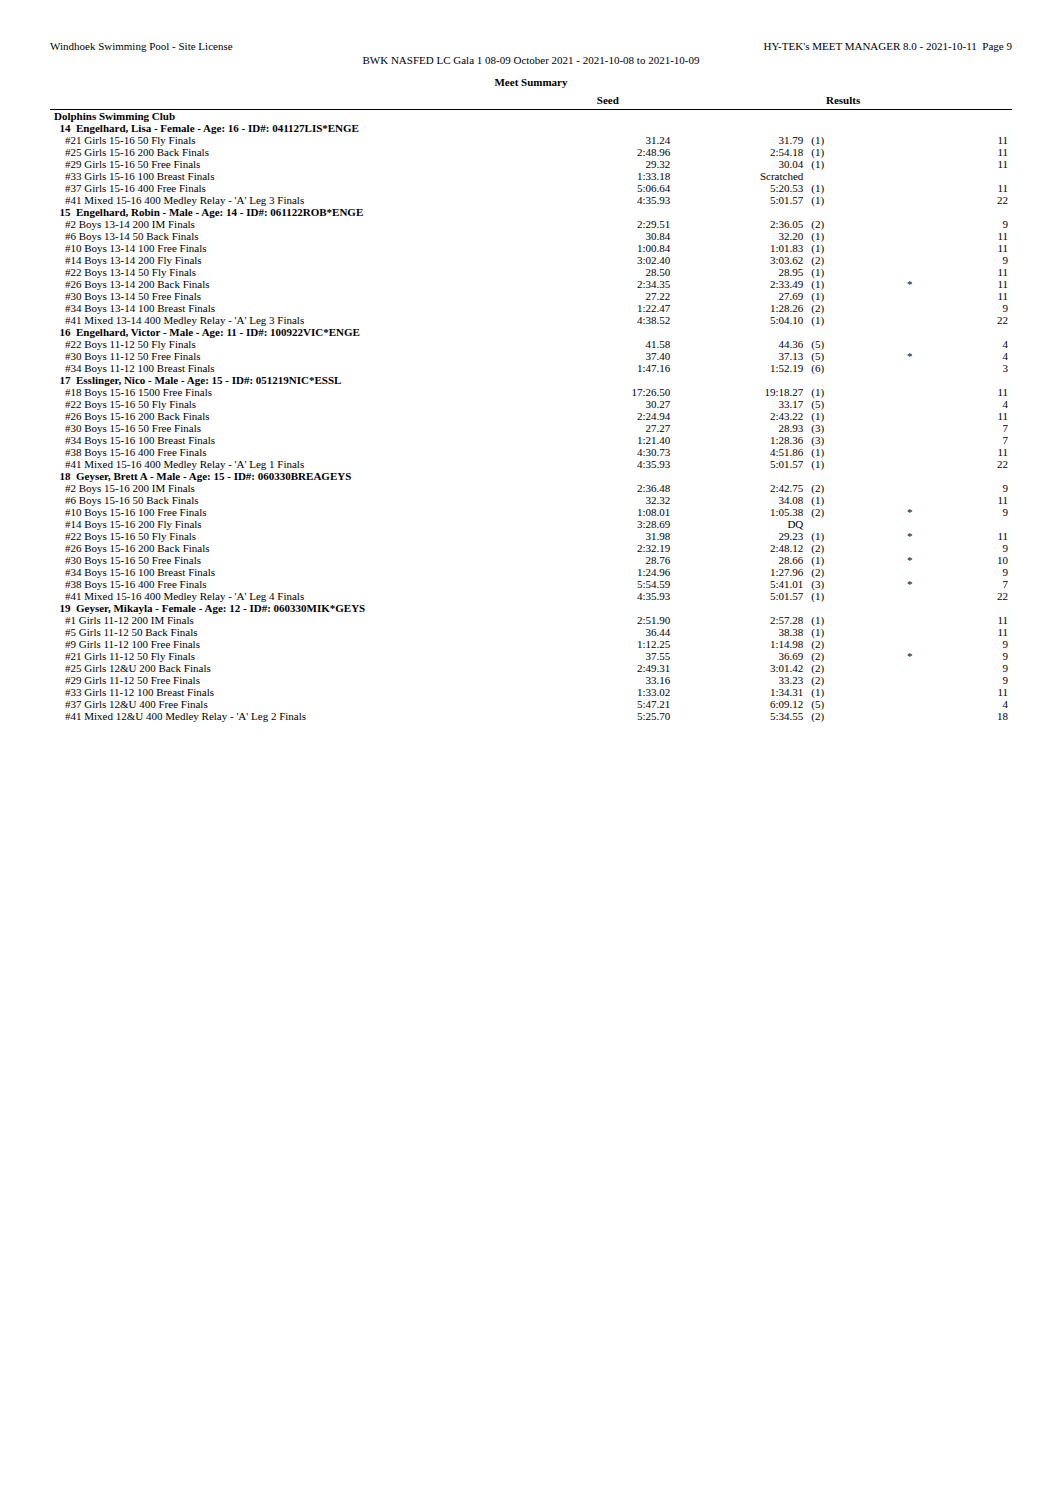Windhoek Swimming Pool - Site License
HY-TEK's MEET MANAGER 8.0 - 2021-10-11 Page 9
BWK NASFED LC Gala 1 08-09 October 2021 - 2021-10-08 to 2021-10-09
Meet Summary
| | Seed | Results |
| --- | --- | --- |
| Dolphins Swimming Club |
| 14 Engelhard, Lisa - Female - Age: 16 - ID#: 041127LIS*ENGE |
| #21 Girls 15-16 50 Fly Finals | 31.24 | 31.79 | (1) | | 11 |
| #25 Girls 15-16 200 Back Finals | 2:48.96 | 2:54.18 | (1) | | 11 |
| #29 Girls 15-16 50 Free Finals | 29.32 | 30.04 | (1) | | 11 |
| #33 Girls 15-16 100 Breast Finals | 1:33.18 | Scratched | | | |
| #37 Girls 15-16 400 Free Finals | 5:06.64 | 5:20.53 | (1) | | 11 |
| #41 Mixed 15-16 400 Medley Relay - 'A' Leg 3 Finals | 4:35.93 | 5:01.57 | (1) | | 22 |
| 15 Engelhard, Robin - Male - Age: 14 - ID#: 061122ROB*ENGE |
| #2 Boys 13-14 200 IM Finals | 2:29.51 | 2:36.05 | (2) | | 9 |
| #6 Boys 13-14 50 Back Finals | 30.84 | 32.20 | (1) | | 11 |
| #10 Boys 13-14 100 Free Finals | 1:00.84 | 1:01.83 | (1) | | 11 |
| #14 Boys 13-14 200 Fly Finals | 3:02.40 | 3:03.62 | (2) | | 9 |
| #22 Boys 13-14 50 Fly Finals | 28.50 | 28.95 | (1) | | 11 |
| #26 Boys 13-14 200 Back Finals | 2:34.35 | 2:33.49 | (1) | * | 11 |
| #30 Boys 13-14 50 Free Finals | 27.22 | 27.69 | (1) | | 11 |
| #34 Boys 13-14 100 Breast Finals | 1:22.47 | 1:28.26 | (2) | | 9 |
| #41 Mixed 13-14 400 Medley Relay - 'A' Leg 3 Finals | 4:38.52 | 5:04.10 | (1) | | 22 |
| 16 Engelhard, Victor - Male - Age: 11 - ID#: 100922VIC*ENGE |
| #22 Boys 11-12 50 Fly Finals | 41.58 | 44.36 | (5) | | 4 |
| #30 Boys 11-12 50 Free Finals | 37.40 | 37.13 | (5) | * | 4 |
| #34 Boys 11-12 100 Breast Finals | 1:47.16 | 1:52.19 | (6) | | 3 |
| 17 Esslinger, Nico - Male - Age: 15 - ID#: 051219NIC*ESSL |
| #18 Boys 15-16 1500 Free Finals | 17:26.50 | 19:18.27 | (1) | | 11 |
| #22 Boys 15-16 50 Fly Finals | 30.27 | 33.17 | (5) | | 4 |
| #26 Boys 15-16 200 Back Finals | 2:24.94 | 2:43.22 | (1) | | 11 |
| #30 Boys 15-16 50 Free Finals | 27.27 | 28.93 | (3) | | 7 |
| #34 Boys 15-16 100 Breast Finals | 1:21.40 | 1:28.36 | (3) | | 7 |
| #38 Boys 15-16 400 Free Finals | 4:30.73 | 4:51.86 | (1) | | 11 |
| #41 Mixed 15-16 400 Medley Relay - 'A' Leg 1 Finals | 4:35.93 | 5:01.57 | (1) | | 22 |
| 18 Geyser, Brett A - Male - Age: 15 - ID#: 060330BREAGEYS |
| #2 Boys 15-16 200 IM Finals | 2:36.48 | 2:42.75 | (2) | | 9 |
| #6 Boys 15-16 50 Back Finals | 32.32 | 34.08 | (1) | | 11 |
| #10 Boys 15-16 100 Free Finals | 1:08.01 | 1:05.38 | (2) | * | 9 |
| #14 Boys 15-16 200 Fly Finals | 3:28.69 | DQ | | | |
| #22 Boys 15-16 50 Fly Finals | 31.98 | 29.23 | (1) | * | 11 |
| #26 Boys 15-16 200 Back Finals | 2:32.19 | 2:48.12 | (2) | | 9 |
| #30 Boys 15-16 50 Free Finals | 28.76 | 28.66 | (1) | * | 10 |
| #34 Boys 15-16 100 Breast Finals | 1:24.96 | 1:27.96 | (2) | | 9 |
| #38 Boys 15-16 400 Free Finals | 5:54.59 | 5:41.01 | (3) | * | 7 |
| #41 Mixed 15-16 400 Medley Relay - 'A' Leg 4 Finals | 4:35.93 | 5:01.57 | (1) | | 22 |
| 19 Geyser, Mikayla - Female - Age: 12 - ID#: 060330MIK*GEYS |
| #1 Girls 11-12 200 IM Finals | 2:51.90 | 2:57.28 | (1) | | 11 |
| #5 Girls 11-12 50 Back Finals | 36.44 | 38.38 | (1) | | 11 |
| #9 Girls 11-12 100 Free Finals | 1:12.25 | 1:14.98 | (2) | | 9 |
| #21 Girls 11-12 50 Fly Finals | 37.55 | 36.69 | (2) | * | 9 |
| #25 Girls 12&U 200 Back Finals | 2:49.31 | 3:01.42 | (2) | | 9 |
| #29 Girls 11-12 50 Free Finals | 33.16 | 33.23 | (2) | | 9 |
| #33 Girls 11-12 100 Breast Finals | 1:33.02 | 1:34.31 | (1) | | 11 |
| #37 Girls 12&U 400 Free Finals | 5:47.21 | 6:09.12 | (5) | | 4 |
| #41 Mixed 12&U 400 Medley Relay - 'A' Leg 2 Finals | 5:25.70 | 5:34.55 | (2) | | 18 |